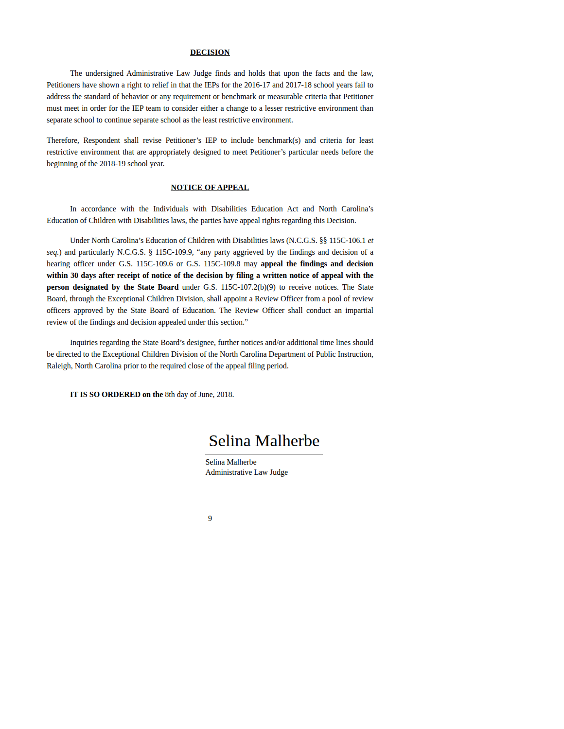DECISION
The undersigned Administrative Law Judge finds and holds that upon the facts and the law, Petitioners have shown a right to relief in that the IEPs for the 2016-17 and 2017-18 school years fail to address the standard of behavior or any requirement or benchmark or measurable criteria that Petitioner must meet in order for the IEP team to consider either a change to a lesser restrictive environment than separate school to continue separate school as the least restrictive environment.
Therefore, Respondent shall revise Petitioner’s IEP to include benchmark(s) and criteria for least restrictive environment that are appropriately designed to meet Petitioner’s particular needs before the beginning of the 2018-19 school year.
NOTICE OF APPEAL
In accordance with the Individuals with Disabilities Education Act and North Carolina’s Education of Children with Disabilities laws, the parties have appeal rights regarding this Decision.
Under North Carolina’s Education of Children with Disabilities laws (N.C.G.S. §§ 115C-106.1 et seq.) and particularly N.C.G.S. § 115C-109.9, “any party aggrieved by the findings and decision of a hearing officer under G.S. 115C-109.6 or G.S. 115C-109.8 may appeal the findings and decision within 30 days after receipt of notice of the decision by filing a written notice of appeal with the person designated by the State Board under G.S. 115C-107.2(b)(9) to receive notices. The State Board, through the Exceptional Children Division, shall appoint a Review Officer from a pool of review officers approved by the State Board of Education. The Review Officer shall conduct an impartial review of the findings and decision appealed under this section.”
Inquiries regarding the State Board’s designee, further notices and/or additional time lines should be directed to the Exceptional Children Division of the North Carolina Department of Public Instruction, Raleigh, North Carolina prior to the required close of the appeal filing period.
IT IS SO ORDERED on the 8th day of June, 2018.
Selina Malherbe
Selina Malherbe
Administrative Law Judge
9